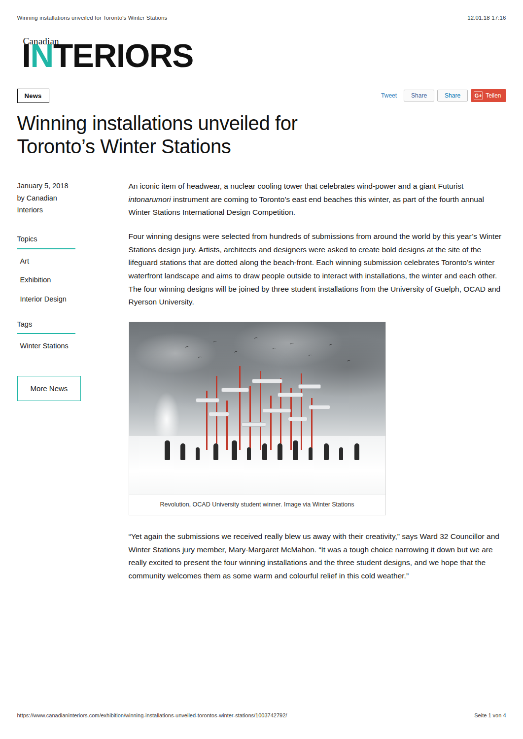Winning installations unveiled for Toronto's Winter Stations
12.01.18 17:16
Canadian INTERIORS
News
Tweet Share Share G+ Teilen
Winning installations unveiled for
Toronto’s Winter Stations
January 5, 2018
by Canadian
Interiors
Topics
Art
Exhibition
Interior Design
Tags
Winter Stations
More News
An iconic item of headwear, a nuclear cooling tower that celebrates wind-power and a giant Futurist intonarumori instrument are coming to Toronto’s east end beaches this winter, as part of the fourth annual Winter Stations International Design Competition.
Four winning designs were selected from hundreds of submissions from around the world by this year’s Winter Stations design jury. Artists, architects and designers were asked to create bold designs at the site of the lifeguard stations that are dotted along the beach-front. Each winning submission celebrates Toronto’s winter waterfront landscape and aims to draw people outside to interact with installations, the winter and each other. The four winning designs will be joined by three student installations from the University of Guelph, OCAD and Ryerson University.
Revolution, OCAD University student winner. Image via Winter Stations
“Yet again the submissions we received really blew us away with their creativity,” says Ward 32 Councillor and Winter Stations jury member, Mary-Margaret McMahon. “It was a tough choice narrowing it down but we are really excited to present the four winning installations and the three student designs, and we hope that the community welcomes them as some warm and colourful relief in this cold weather.”
https://www.canadianinteriors.com/exhibition/winning-installations-unveiled-torontos-winter-stations/1003742792/
Seite 1 von 4